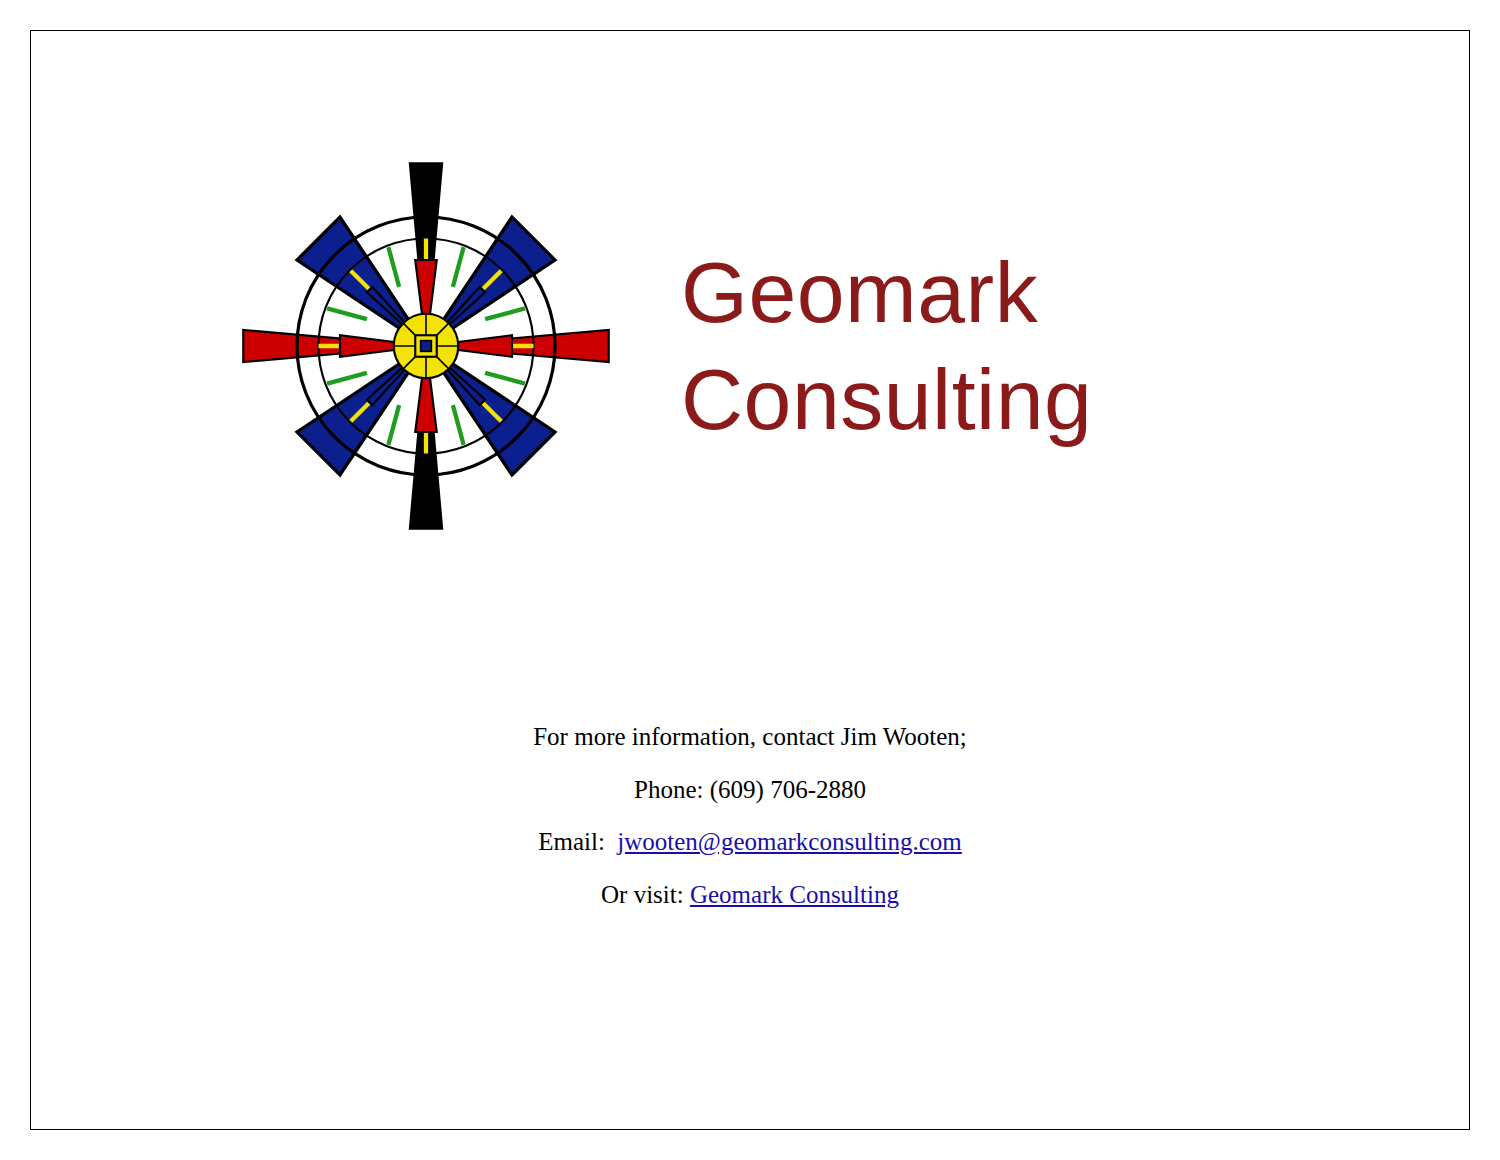Geomark
Consulting
For more information, contact Jim Wooten;
Phone: (609) 706-2880
Email: jwooten@geomarkconsulting.com
Or visit: Geomark Consulting